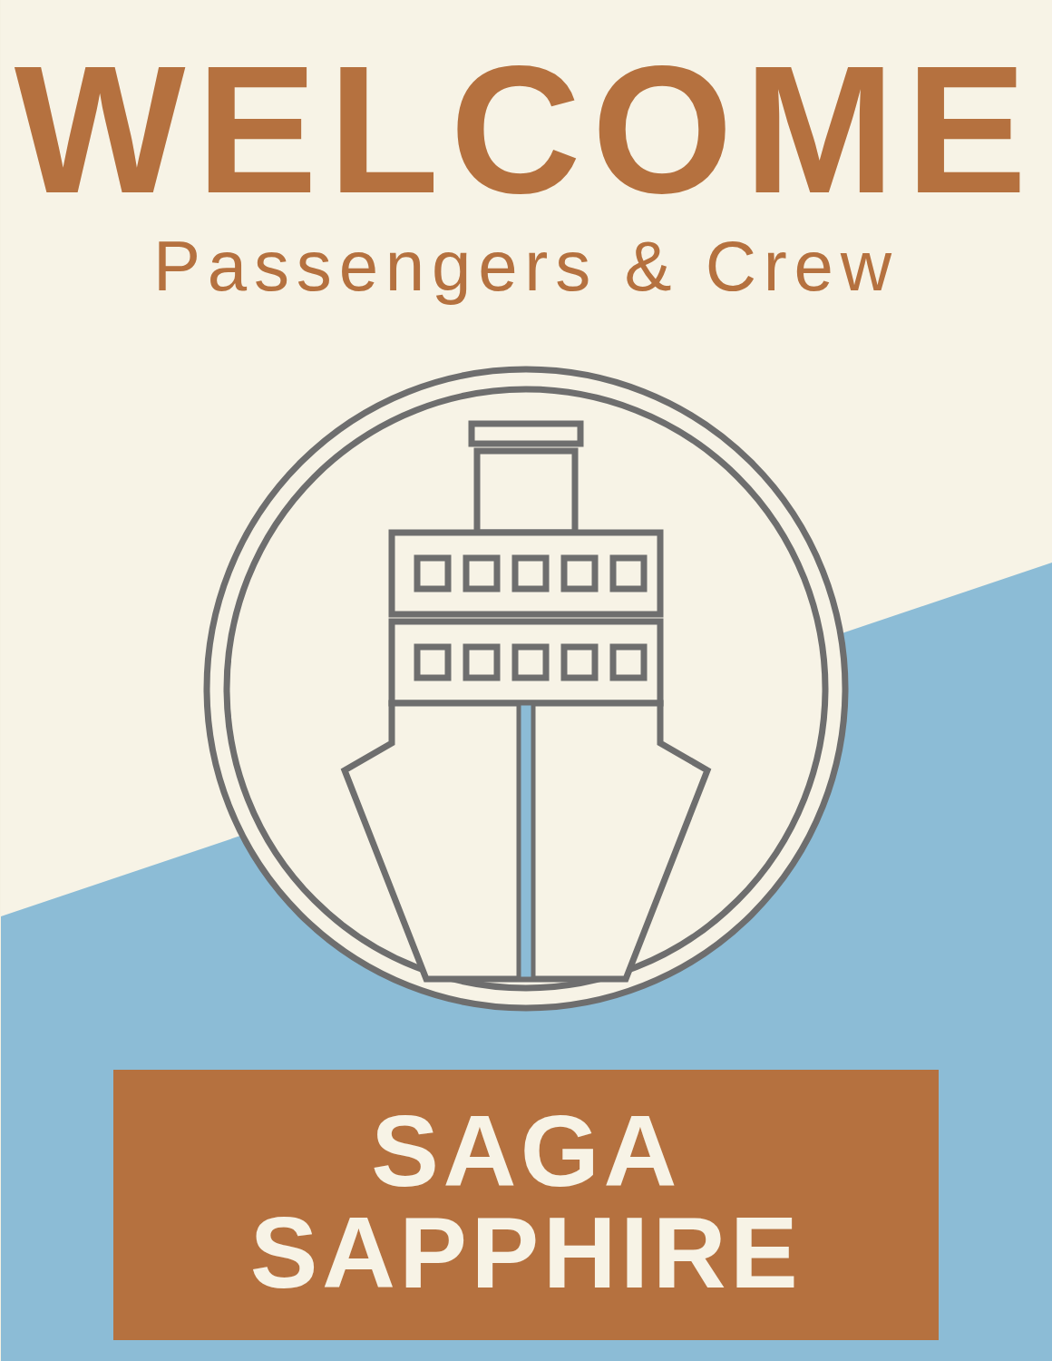Welcome
Passengers & Crew
Saga Sapphire